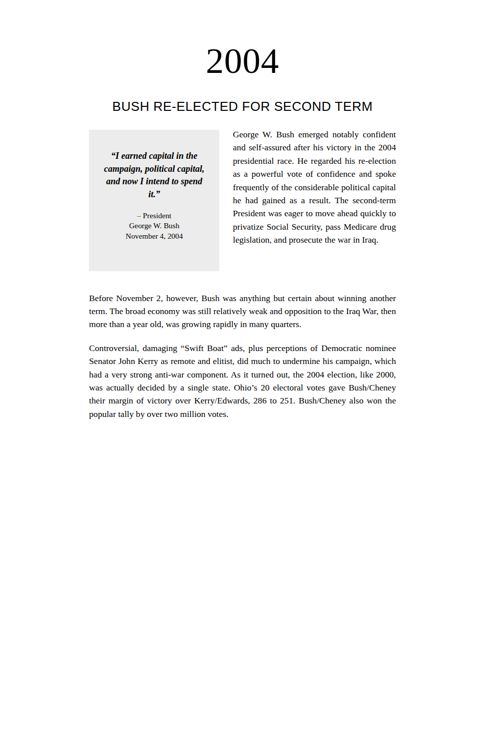2004
Bush Re-Elected for Second Term
“I earned capital in the campaign, political capital, and now I intend to spend it.”
– President
George W. Bush
November 4, 2004
George W. Bush emerged notably confident and self-assured after his victory in the 2004 presidential race. He regarded his re-election as a powerful vote of confidence and spoke frequently of the considerable political capital he had gained as a result. The second-term President was eager to move ahead quickly to privatize Social Security, pass Medicare drug legislation, and prosecute the war in Iraq.
Before November 2, however, Bush was anything but certain about winning another term. The broad economy was still relatively weak and opposition to the Iraq War, then more than a year old, was growing rapidly in many quarters.
Controversial, damaging “Swift Boat” ads, plus perceptions of Democratic nominee Senator John Kerry as remote and elitist, did much to undermine his campaign, which had a very strong anti-war component. As it turned out, the 2004 election, like 2000, was actually decided by a single state. Ohio’s 20 electoral votes gave Bush/Cheney their margin of victory over Kerry/Edwards, 286 to 251. Bush/Cheney also won the popular tally by over two million votes.